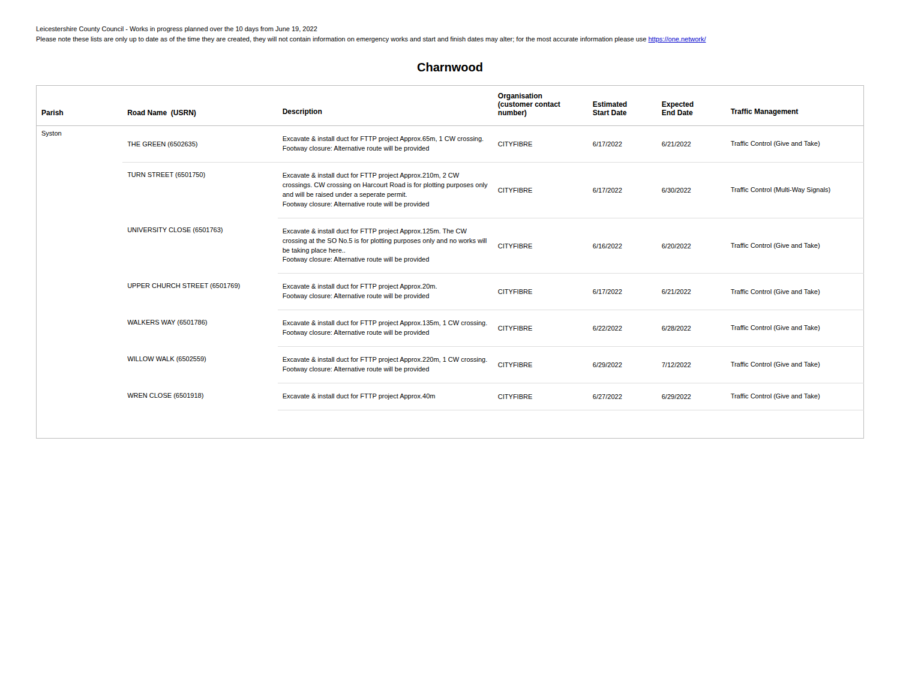Leicestershire County Council - Works in progress planned over the 10 days from June 19, 2022
Please note these lists are only up to date as of the time they are created, they will not contain information on emergency works and start and finish dates may alter; for the most accurate information please use https://one.network/
Charnwood
| Parish | Road Name (USRN) | Description | Organisation (customer contact number) | Estimated Start Date | Expected End Date | Traffic Management |
| --- | --- | --- | --- | --- | --- | --- |
| Syston | THE GREEN (6502635) | Excavate & install duct for FTTP project Approx.65m, 1 CW crossing. Footway closure: Alternative route will be provided | CITYFIBRE | 6/17/2022 | 6/21/2022 | Traffic Control (Give and Take) |
| TURN STREET (6501750) | Excavate & install duct for FTTP project Approx.210m, 2 CW crossings. CW crossing on Harcourt Road is for plotting purposes only and will be raised under a seperate permit. Footway closure: Alternative route will be provided | CITYFIBRE | 6/17/2022 | 6/30/2022 | Traffic Control (Multi-Way Signals) |
| UNIVERSITY CLOSE (6501763) | Excavate & install duct for FTTP project Approx.125m. The CW crossing at the SO No.5 is for plotting purposes only and no works will be taking place here.. Footway closure: Alternative route will be provided | CITYFIBRE | 6/16/2022 | 6/20/2022 | Traffic Control (Give and Take) |
| UPPER CHURCH STREET (6501769) | Excavate & install duct for FTTP project Approx.20m. Footway closure: Alternative route will be provided | CITYFIBRE | 6/17/2022 | 6/21/2022 | Traffic Control (Give and Take) |
| WALKERS WAY (6501786) | Excavate & install duct for FTTP project Approx.135m, 1 CW crossing. Footway closure: Alternative route will be provided | CITYFIBRE | 6/22/2022 | 6/28/2022 | Traffic Control (Give and Take) |
| WILLOW WALK (6502559) | Excavate & install duct for FTTP project Approx.220m, 1 CW crossing. Footway closure: Alternative route will be provided | CITYFIBRE | 6/29/2022 | 7/12/2022 | Traffic Control (Give and Take) |
| WREN CLOSE (6501918) | Excavate & install duct for FTTP project Approx.40m | CITYFIBRE | 6/27/2022 | 6/29/2022 | Traffic Control (Give and Take) |